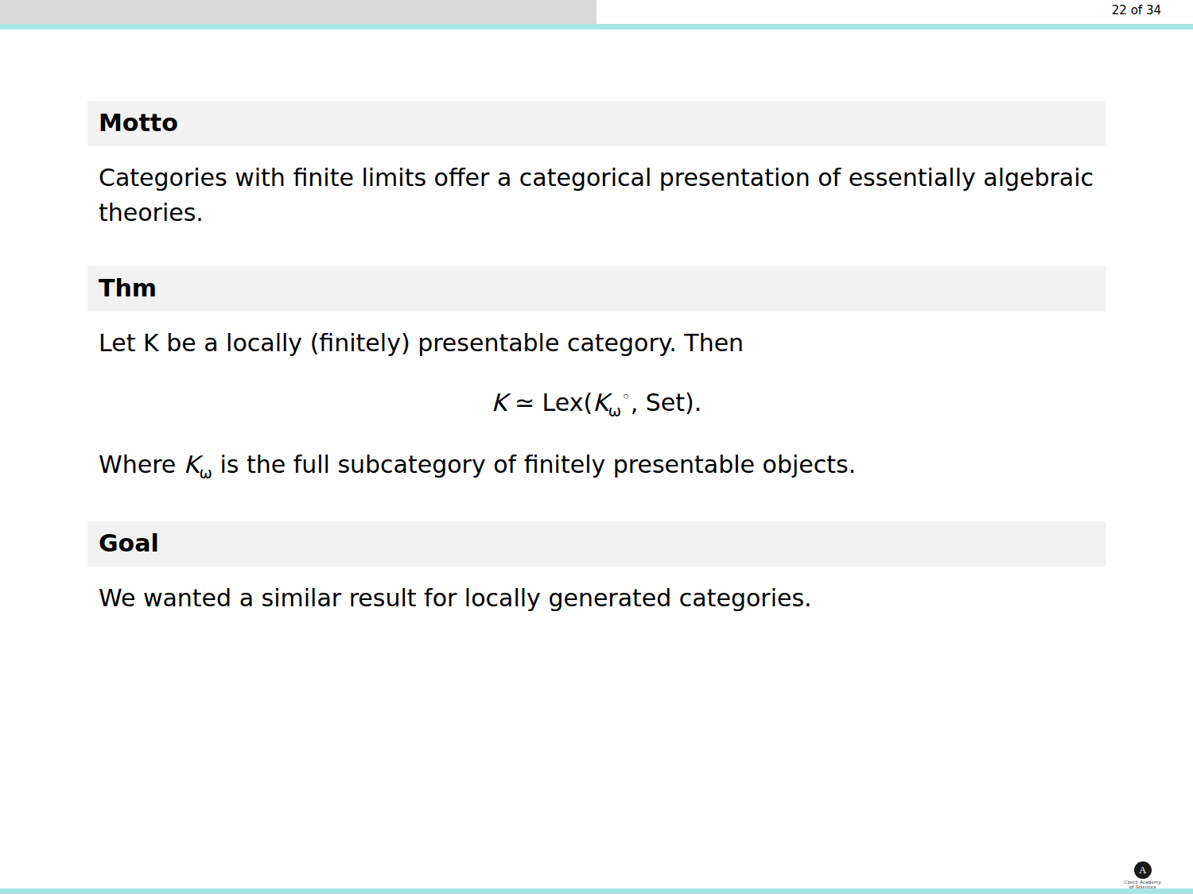22 of 34
Motto
Categories with finite limits offer a categorical presentation of essentially algebraic theories.
Thm
Let K be a locally (finitely) presentable category. Then
K ≃ Lex(Kω◦, Set).
Where Kω is the full subcategory of finitely presentable objects.
Goal
We wanted a similar result for locally generated categories.
A
Czech Academy
of Sciences